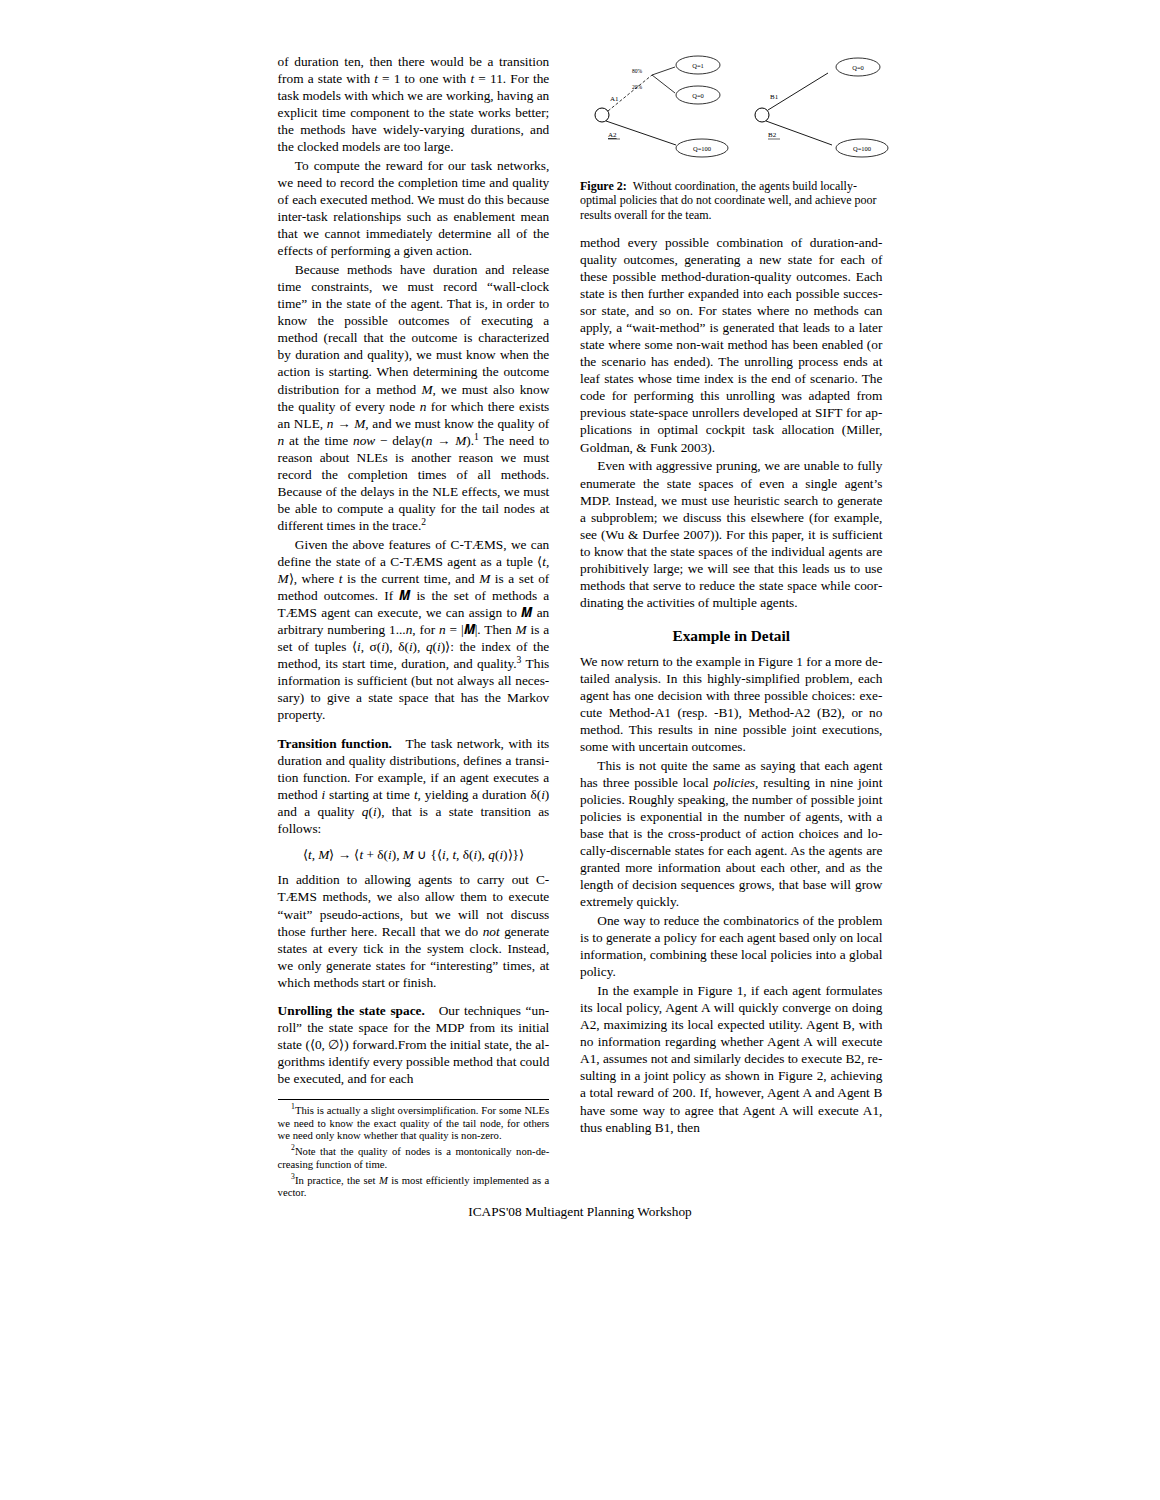of duration ten, then there would be a transition from a state with t = 1 to one with t = 11. For the task models with which we are working, having an explicit time component to the state works better; the methods have widely-varying durations, and the clocked models are too large.
To compute the reward for our task networks, we need to record the completion time and quality of each executed method. We must do this because inter-task relationships such as enablement mean that we cannot immediately determine all of the effects of performing a given action.
Because methods have duration and release time constraints, we must record “wall-clock time” in the state of the agent. That is, in order to know the possible outcomes of executing a method (recall that the outcome is characterized by duration and quality), we must know when the action is starting. When determining the outcome distribution for a method M, we must also know the quality of every node n for which there exists an NLE, n → M, and we must know the quality of n at the time now − delay(n → M).1 The need to reason about NLEs is another reason we must record the completion times of all methods. Because of the delays in the NLE effects, we must be able to compute a quality for the tail nodes at different times in the trace.2
Given the above features of C-TÆMS, we can define the state of a C-TÆMS agent as a tuple ⟨t, M⟩, where t is the current time, and M is a set of method outcomes. If 𝑴 is the set of methods a TÆMS agent can execute, we can assign to 𝑴 an arbitrary numbering 1...n, for n = |𝑴|. Then M is a set of tuples ⟨i, σ(i), δ(i), q(i)⟩: the index of the method, its start time, duration, and quality.3 This information is sufficient (but not always all necessary) to give a state space that has the Markov property.
Transition function. The task network, with its duration and quality distributions, defines a transition function. For example, if an agent executes a method i starting at time t, yielding a duration δ(i) and a quality q(i), that is a state transition as follows:
⟨t, M⟩ → ⟨t + δ(i), M ∪ {⟨i, t, δ(i), q(i)⟩}⟩
In addition to allowing agents to carry out C-TÆMS methods, we also allow them to execute “wait” pseudo-actions, but we will not discuss those further here. Recall that we do not generate states at every tick in the system clock. Instead, we only generate states for “interesting” times, at which methods start or finish.
Unrolling the state space. Our techniques “unroll” the state space for the MDP from its initial state (⟨0, ∅⟩) forward.From the initial state, the algorithms identify every possible method that could be executed, and for each
1This is actually a slight oversimplification. For some NLEs we need to know the exact quality of the tail node, for others we need only know whether that quality is non-zero.
2Note that the quality of nodes is a montonically non-decreasing function of time.
3In practice, the set M is most efficiently implemented as a vector.
A1 80% 20% Q=1 Q=0 A2 Q=100 B1 Q=0 B2 Q=100
Figure 2: Without coordination, the agents build locally-optimal policies that do not coordinate well, and achieve poor results overall for the team.
method every possible combination of duration-and-quality outcomes, generating a new state for each of these possible method-duration-quality outcomes. Each state is then further expanded into each possible successor state, and so on. For states where no methods can apply, a “wait-method” is generated that leads to a later state where some non-wait method has been enabled (or the scenario has ended). The unrolling process ends at leaf states whose time index is the end of scenario. The code for performing this unrolling was adapted from previous state-space unrollers developed at SIFT for applications in optimal cockpit task allocation (Miller, Goldman, & Funk 2003).
Even with aggressive pruning, we are unable to fully enumerate the state spaces of even a single agent’s MDP. Instead, we must use heuristic search to generate a subproblem; we discuss this elsewhere (for example, see (Wu & Durfee 2007)). For this paper, it is sufficient to know that the state spaces of the individual agents are prohibitively large; we will see that this leads us to use methods that serve to reduce the state space while coordinating the activities of multiple agents.
Example in Detail
We now return to the example in Figure 1 for a more detailed analysis. In this highly-simplified problem, each agent has one decision with three possible choices: execute Method-A1 (resp. -B1), Method-A2 (B2), or no method. This results in nine possible joint executions, some with uncertain outcomes.
This is not quite the same as saying that each agent has three possible local policies, resulting in nine joint policies. Roughly speaking, the number of possible joint policies is exponential in the number of agents, with a base that is the cross-product of action choices and locally-discernable states for each agent. As the agents are granted more information about each other, and as the length of decision sequences grows, that base will grow extremely quickly.
One way to reduce the combinatorics of the problem is to generate a policy for each agent based only on local information, combining these local policies into a global policy.
In the example in Figure 1, if each agent formulates its local policy, Agent A will quickly converge on doing A2, maximizing its local expected utility. Agent B, with no information regarding whether Agent A will execute A1, assumes not and similarly decides to execute B2, resulting in a joint policy as shown in Figure 2, achieving a total reward of 200. If, however, Agent A and Agent B have some way to agree that Agent A will execute A1, thus enabling B1, then
ICAPS'08 Multiagent Planning Workshop